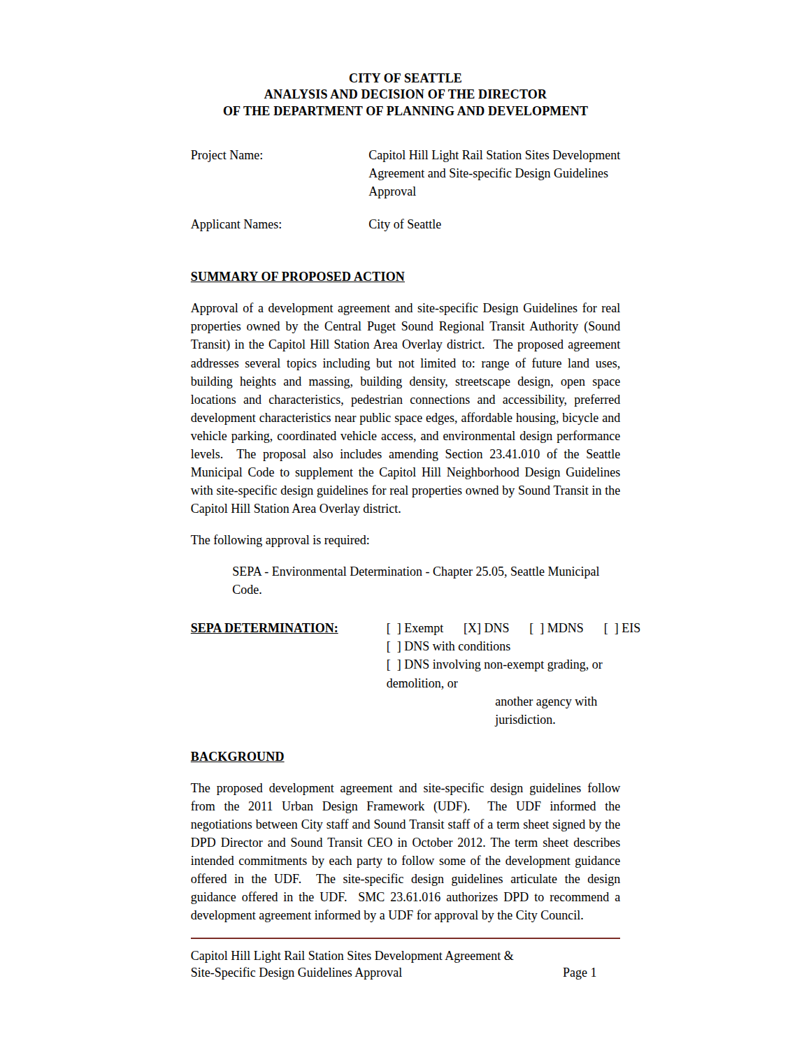CITY OF SEATTLE
ANALYSIS AND DECISION OF THE DIRECTOR
OF THE DEPARTMENT OF PLANNING AND DEVELOPMENT
| Project Name: | Capitol Hill Light Rail Station Sites Development Agreement and Site-specific Design Guidelines Approval |
| Applicant Names: | City of Seattle |
SUMMARY OF PROPOSED ACTION
Approval of a development agreement and site-specific Design Guidelines for real properties owned by the Central Puget Sound Regional Transit Authority (Sound Transit) in the Capitol Hill Station Area Overlay district. The proposed agreement addresses several topics including but not limited to: range of future land uses, building heights and massing, building density, streetscape design, open space locations and characteristics, pedestrian connections and accessibility, preferred development characteristics near public space edges, affordable housing, bicycle and vehicle parking, coordinated vehicle access, and environmental design performance levels. The proposal also includes amending Section 23.41.010 of the Seattle Municipal Code to supplement the Capitol Hill Neighborhood Design Guidelines with site-specific design guidelines for real properties owned by Sound Transit in the Capitol Hill Station Area Overlay district.
The following approval is required:
SEPA - Environmental Determination - Chapter 25.05, Seattle Municipal Code.
SEPA DETERMINATION:
[ ] Exempt [X] DNS [ ] MDNS [ ] EIS
[ ] DNS with conditions
[ ] DNS involving non-exempt grading, or demolition, or
another agency with jurisdiction.
BACKGROUND
The proposed development agreement and site-specific design guidelines follow from the 2011 Urban Design Framework (UDF). The UDF informed the negotiations between City staff and Sound Transit staff of a term sheet signed by the DPD Director and Sound Transit CEO in October 2012. The term sheet describes intended commitments by each party to follow some of the development guidance offered in the UDF. The site-specific design guidelines articulate the design guidance offered in the UDF. SMC 23.61.016 authorizes DPD to recommend a development agreement informed by a UDF for approval by the City Council.
Capitol Hill Light Rail Station Sites Development Agreement &
Site-Specific Design Guidelines Approval Page 1